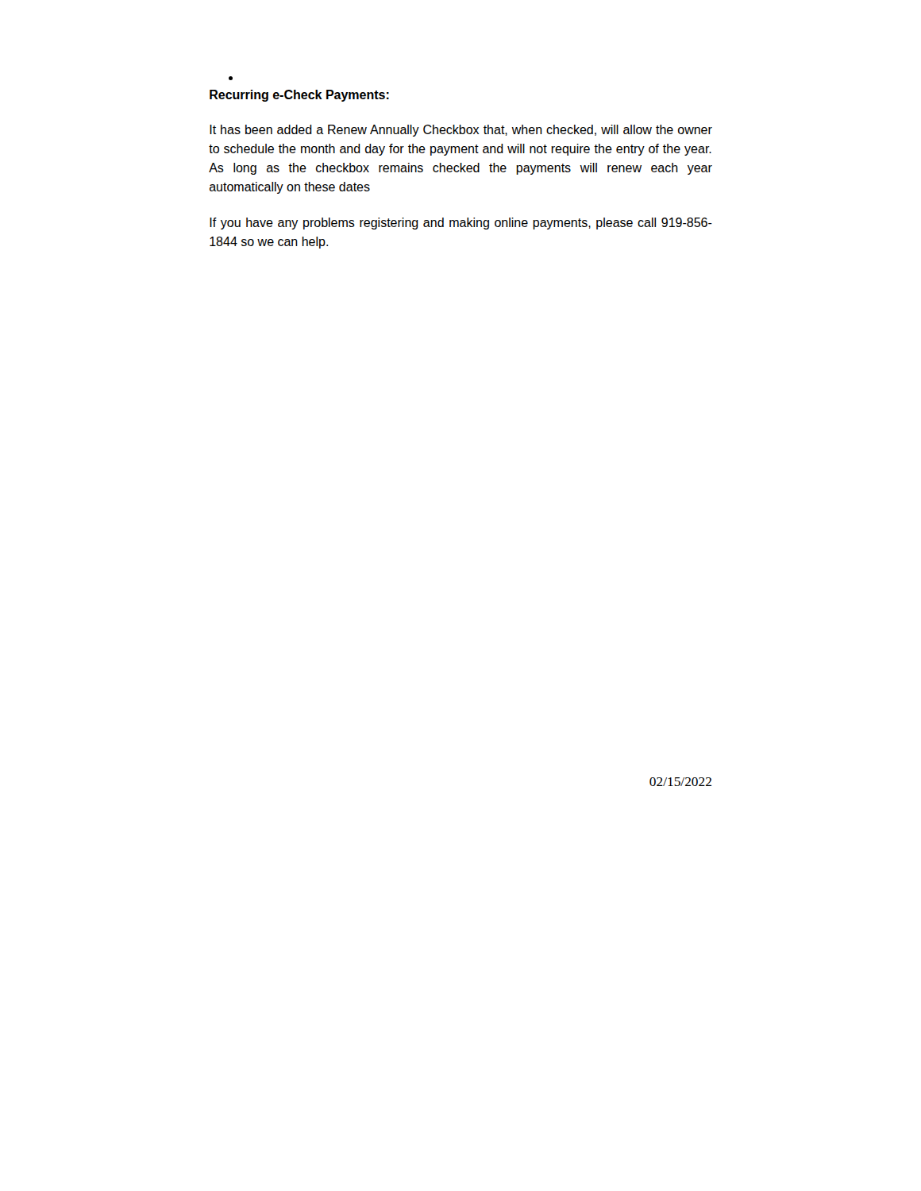Recurring e-Check Payments:
It has been added a Renew Annually Checkbox that, when checked, will allow the owner to schedule the month and day for the payment and will not require the entry of the year. As long as the checkbox remains checked the payments will renew each year automatically on these dates
If you have any problems registering and making online payments, please call 919-856-1844 so we can help.
02/15/2022